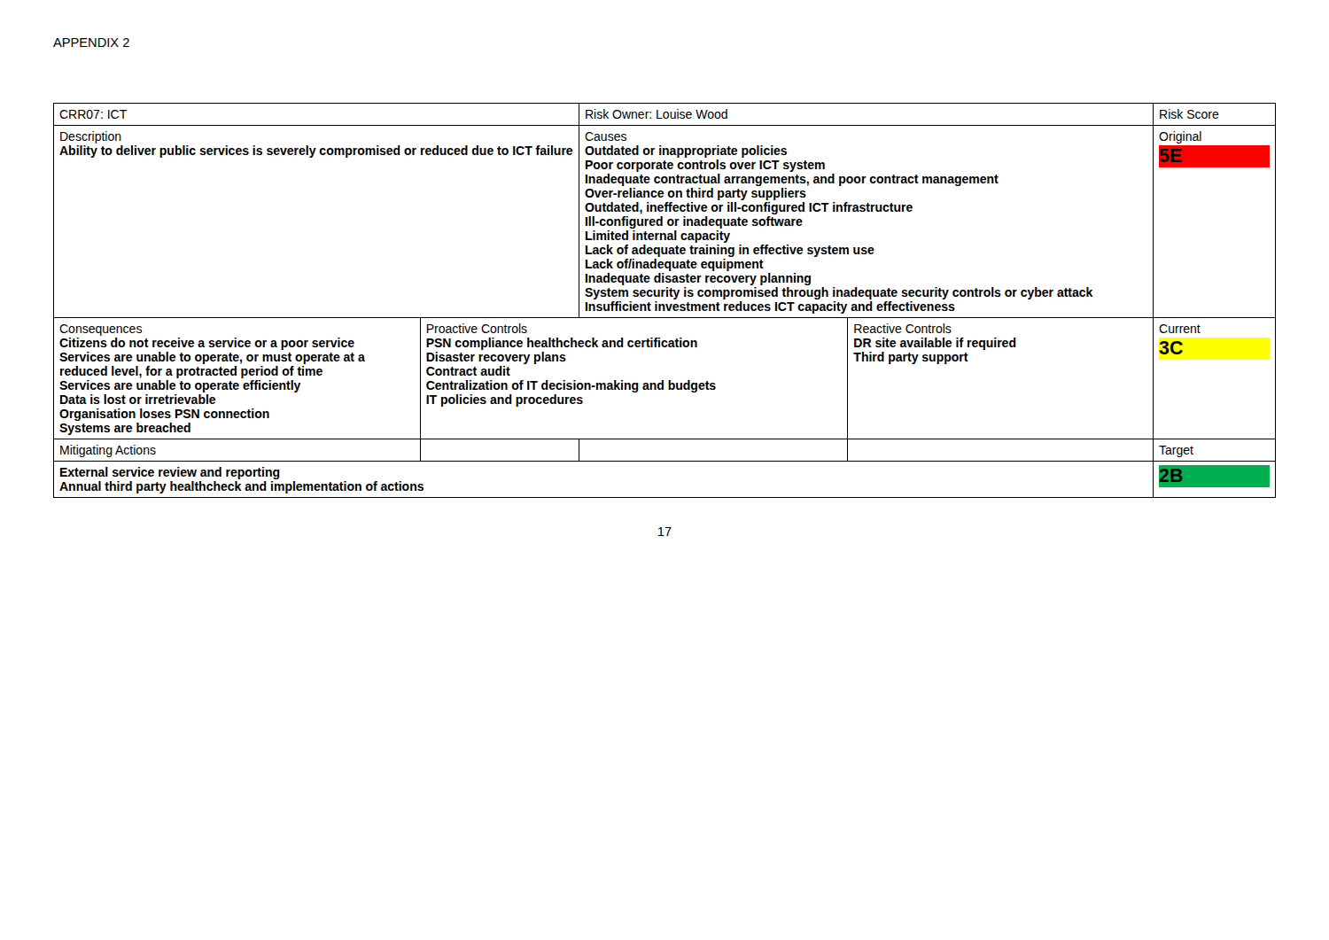APPENDIX 2
| CRR07: ICT | Risk Owner: Louise Wood | Risk Score |
| Description Ability to deliver public services is severely compromised or reduced due to ICT failure | Causes Outdated or inappropriate policies Poor corporate controls over ICT system Inadequate contractual arrangements, and poor contract management Over-reliance on third party suppliers Outdated, ineffective or ill-configured ICT infrastructure Ill-configured or inadequate software Limited internal capacity Lack of adequate training in effective system use Lack of/inadequate equipment Inadequate disaster recovery planning System security is compromised through inadequate security controls or cyber attack Insufficient investment reduces ICT capacity and effectiveness | Original 5E |
| Consequences Citizens do not receive a service or a poor service Services are unable to operate, or must operate at a reduced level, for a protracted period of time Services are unable to operate efficiently Data is lost or irretrievable Organisation loses PSN connection Systems are breached | Proactive Controls PSN compliance healthcheck and certification Disaster recovery plans Contract audit Centralization of IT decision-making and budgets IT policies and procedures | Reactive Controls DR site available if required Third party support | Current 3C |
| Mitigating Actions | | | | Target |
| External service review and reporting Annual third party healthcheck and implementation of actions | 2B |
17